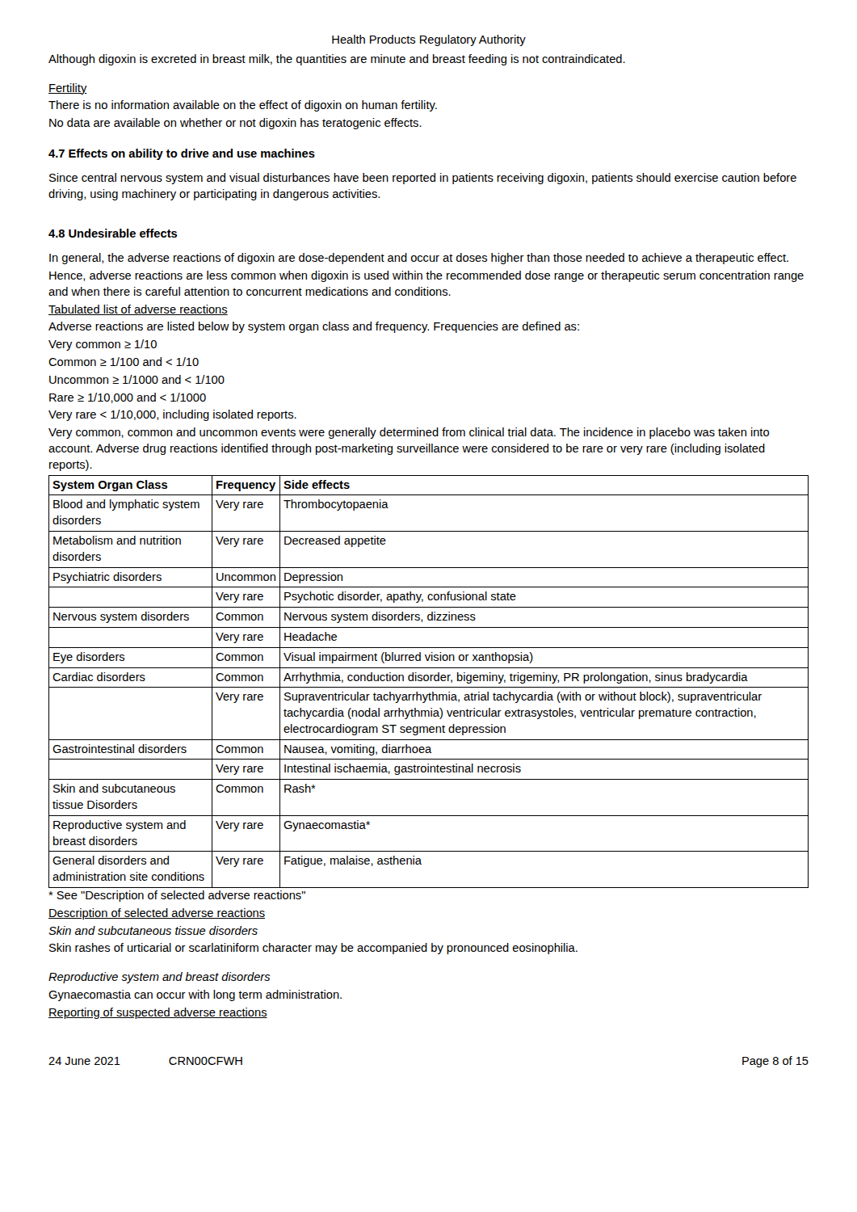Health Products Regulatory Authority
Although digoxin is excreted in breast milk, the quantities are minute and breast feeding is not contraindicated.
Fertility
There is no information available on the effect of digoxin on human fertility.
No data are available on whether or not digoxin has teratogenic effects.
4.7 Effects on ability to drive and use machines
Since central nervous system and visual disturbances have been reported in patients receiving digoxin, patients should exercise caution before driving, using machinery or participating in dangerous activities.
4.8 Undesirable effects
In general, the adverse reactions of digoxin are dose-dependent and occur at doses higher than those needed to achieve a therapeutic effect.
Hence, adverse reactions are less common when digoxin is used within the recommended dose range or therapeutic serum concentration range and when there is careful attention to concurrent medications and conditions.
Tabulated list of adverse reactions
Adverse reactions are listed below by system organ class and frequency. Frequencies are defined as:
Very common ≥ 1/10
Common ≥ 1/100 and < 1/10
Uncommon ≥ 1/1000 and < 1/100
Rare ≥ 1/10,000 and < 1/1000
Very rare < 1/10,000, including isolated reports.
Very common, common and uncommon events were generally determined from clinical trial data. The incidence in placebo was taken into account. Adverse drug reactions identified through post-marketing surveillance were considered to be rare or very rare (including isolated reports).
| System Organ Class | Frequency | Side effects |
| --- | --- | --- |
| Blood and lymphatic system disorders | Very rare | Thrombocytopaenia |
| Metabolism and nutrition disorders | Very rare | Decreased appetite |
| Psychiatric disorders | Uncommon | Depression |
| | Very rare | Psychotic disorder, apathy, confusional state |
| Nervous system disorders | Common | Nervous system disorders, dizziness |
| | Very rare | Headache |
| Eye disorders | Common | Visual impairment (blurred vision or xanthopsia) |
| Cardiac disorders | Common | Arrhythmia, conduction disorder, bigeminy, trigeminy, PR prolongation, sinus bradycardia |
| | Very rare | Supraventricular tachyarrhythmia, atrial tachycardia (with or without block), supraventricular tachycardia (nodal arrhythmia) ventricular extrasystoles, ventricular premature contraction, electrocardiogram ST segment depression |
| Gastrointestinal disorders | Common | Nausea, vomiting, diarrhoea |
| | Very rare | Intestinal ischaemia, gastrointestinal necrosis |
| Skin and subcutaneous tissue Disorders | Common | Rash* |
| Reproductive system and breast disorders | Very rare | Gynaecomastia* |
| General disorders and administration site conditions | Very rare | Fatigue, malaise, asthenia |
* See "Description of selected adverse reactions"
Description of selected adverse reactions
Skin and subcutaneous tissue disorders
Skin rashes of urticarial or scarlatiniform character may be accompanied by pronounced eosinophilia.
Reproductive system and breast disorders
Gynaecomastia can occur with long term administration.
Reporting of suspected adverse reactions
24 June 2021 CRN00CFWH Page 8 of 15